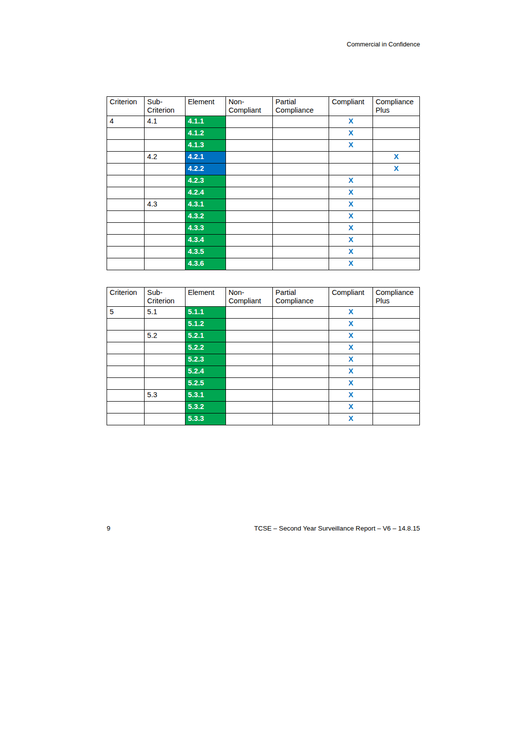Commercial in Confidence
| Criterion | Sub-Criterion | Element | Non-Compliant | Partial Compliance | Compliant | Compliance Plus |
| --- | --- | --- | --- | --- | --- | --- |
| 4 | 4.1 | 4.1.1 | | | X | |
| | | 4.1.2 | | | X | |
| | | 4.1.3 | | | X | |
| | 4.2 | 4.2.1 | | | | X |
| | | 4.2.2 | | | | X |
| | | 4.2.3 | | | X | |
| | | 4.2.4 | | | X | |
| | 4.3 | 4.3.1 | | | X | |
| | | 4.3.2 | | | X | |
| | | 4.3.3 | | | X | |
| | | 4.3.4 | | | X | |
| | | 4.3.5 | | | X | |
| | | 4.3.6 | | | X | |
| Criterion | Sub-Criterion | Element | Non-Compliant | Partial Compliance | Compliant | Compliance Plus |
| --- | --- | --- | --- | --- | --- | --- |
| 5 | 5.1 | 5.1.1 | | | X | |
| | | 5.1.2 | | | X | |
| | 5.2 | 5.2.1 | | | X | |
| | | 5.2.2 | | | X | |
| | | 5.2.3 | | | X | |
| | | 5.2.4 | | | X | |
| | | 5.2.5 | | | X | |
| | 5.3 | 5.3.1 | | | X | |
| | | 5.3.2 | | | X | |
| | | 5.3.3 | | | X | |
9
TCSE – Second Year Surveillance Report – V6 – 14.8.15